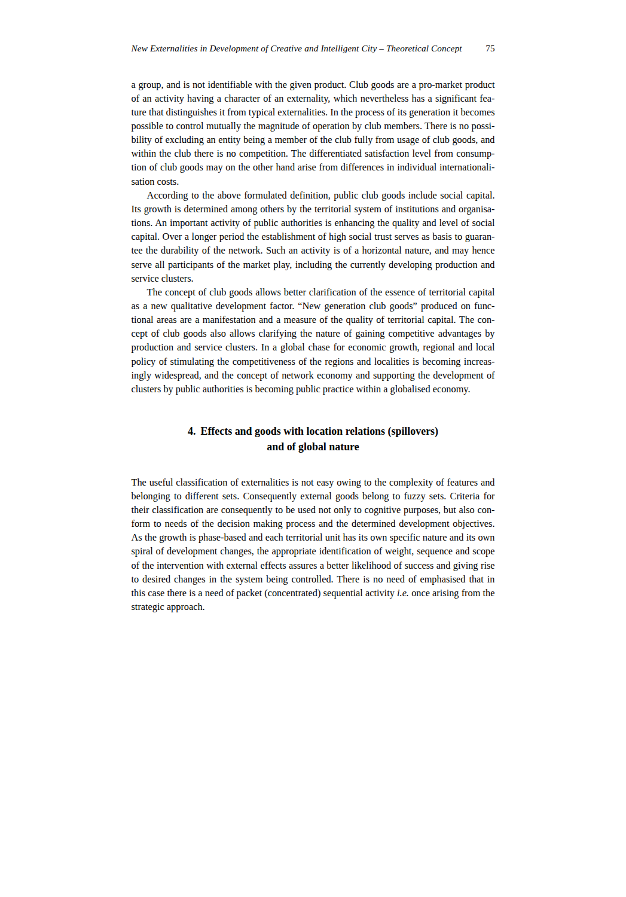New Externalities in Development of Creative and Intelligent City – Theoretical Concept 75
a group, and is not identifiable with the given product. Club goods are a pro-market product of an activity having a character of an externality, which nevertheless has a significant feature that distinguishes it from typical externalities. In the process of its generation it becomes possible to control mutually the magnitude of operation by club members. There is no possibility of excluding an entity being a member of the club fully from usage of club goods, and within the club there is no competition. The differentiated satisfaction level from consumption of club goods may on the other hand arise from differences in individual internationalisation costs.
According to the above formulated definition, public club goods include social capital. Its growth is determined among others by the territorial system of institutions and organisations. An important activity of public authorities is enhancing the quality and level of social capital. Over a longer period the establishment of high social trust serves as basis to guarantee the durability of the network. Such an activity is of a horizontal nature, and may hence serve all participants of the market play, including the currently developing production and service clusters.
The concept of club goods allows better clarification of the essence of territorial capital as a new qualitative development factor. “New generation club goods” produced on functional areas are a manifestation and a measure of the quality of territorial capital. The concept of club goods also allows clarifying the nature of gaining competitive advantages by production and service clusters. In a global chase for economic growth, regional and local policy of stimulating the competitiveness of the regions and localities is becoming increasingly widespread, and the concept of network economy and supporting the development of clusters by public authorities is becoming public practice within a globalised economy.
4. Effects and goods with location relations (spillovers)
and of global nature
The useful classification of externalities is not easy owing to the complexity of features and belonging to different sets. Consequently external goods belong to fuzzy sets. Criteria for their classification are consequently to be used not only to cognitive purposes, but also conform to needs of the decision making process and the determined development objectives. As the growth is phase-based and each territorial unit has its own specific nature and its own spiral of development changes, the appropriate identification of weight, sequence and scope of the intervention with external effects assures a better likelihood of success and giving rise to desired changes in the system being controlled. There is no need of emphasised that in this case there is a need of packet (concentrated) sequential activity i.e. once arising from the strategic approach.